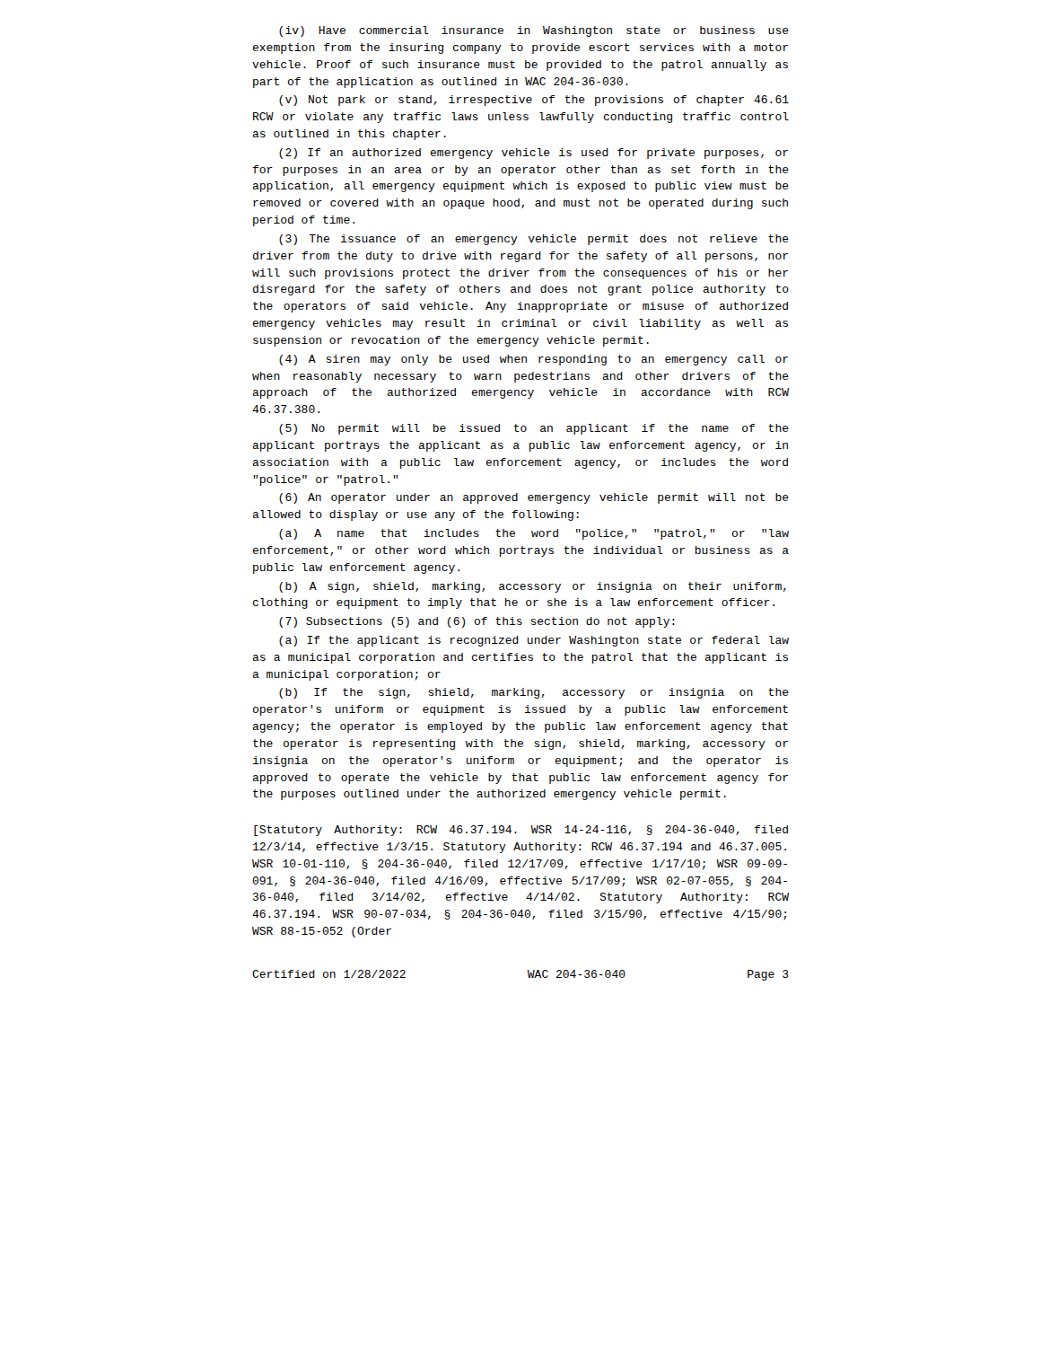(iv) Have commercial insurance in Washington state or business use exemption from the insuring company to provide escort services with a motor vehicle. Proof of such insurance must be provided to the patrol annually as part of the application as outlined in WAC 204-36-030.
(v) Not park or stand, irrespective of the provisions of chapter 46.61 RCW or violate any traffic laws unless lawfully conducting traffic control as outlined in this chapter.
(2) If an authorized emergency vehicle is used for private purposes, or for purposes in an area or by an operator other than as set forth in the application, all emergency equipment which is exposed to public view must be removed or covered with an opaque hood, and must not be operated during such period of time.
(3) The issuance of an emergency vehicle permit does not relieve the driver from the duty to drive with regard for the safety of all persons, nor will such provisions protect the driver from the consequences of his or her disregard for the safety of others and does not grant police authority to the operators of said vehicle. Any inappropriate or misuse of authorized emergency vehicles may result in criminal or civil liability as well as suspension or revocation of the emergency vehicle permit.
(4) A siren may only be used when responding to an emergency call or when reasonably necessary to warn pedestrians and other drivers of the approach of the authorized emergency vehicle in accordance with RCW 46.37.380.
(5) No permit will be issued to an applicant if the name of the applicant portrays the applicant as a public law enforcement agency, or in association with a public law enforcement agency, or includes the word "police" or "patrol."
(6) An operator under an approved emergency vehicle permit will not be allowed to display or use any of the following:
(a) A name that includes the word "police," "patrol," or "law enforcement," or other word which portrays the individual or business as a public law enforcement agency.
(b) A sign, shield, marking, accessory or insignia on their uniform, clothing or equipment to imply that he or she is a law enforcement officer.
(7) Subsections (5) and (6) of this section do not apply:
(a) If the applicant is recognized under Washington state or federal law as a municipal corporation and certifies to the patrol that the applicant is a municipal corporation; or
(b) If the sign, shield, marking, accessory or insignia on the operator's uniform or equipment is issued by a public law enforcement agency; the operator is employed by the public law enforcement agency that the operator is representing with the sign, shield, marking, accessory or insignia on the operator's uniform or equipment; and the operator is approved to operate the vehicle by that public law enforcement agency for the purposes outlined under the authorized emergency vehicle permit.
[Statutory Authority: RCW 46.37.194. WSR 14-24-116, § 204-36-040, filed 12/3/14, effective 1/3/15. Statutory Authority: RCW 46.37.194 and 46.37.005. WSR 10-01-110, § 204-36-040, filed 12/17/09, effective 1/17/10; WSR 09-09-091, § 204-36-040, filed 4/16/09, effective 5/17/09; WSR 02-07-055, § 204-36-040, filed 3/14/02, effective 4/14/02. Statutory Authority: RCW 46.37.194. WSR 90-07-034, § 204-36-040, filed 3/15/90, effective 4/15/90; WSR 88-15-052 (Order
Certified on 1/28/2022 WAC 204-36-040 Page 3